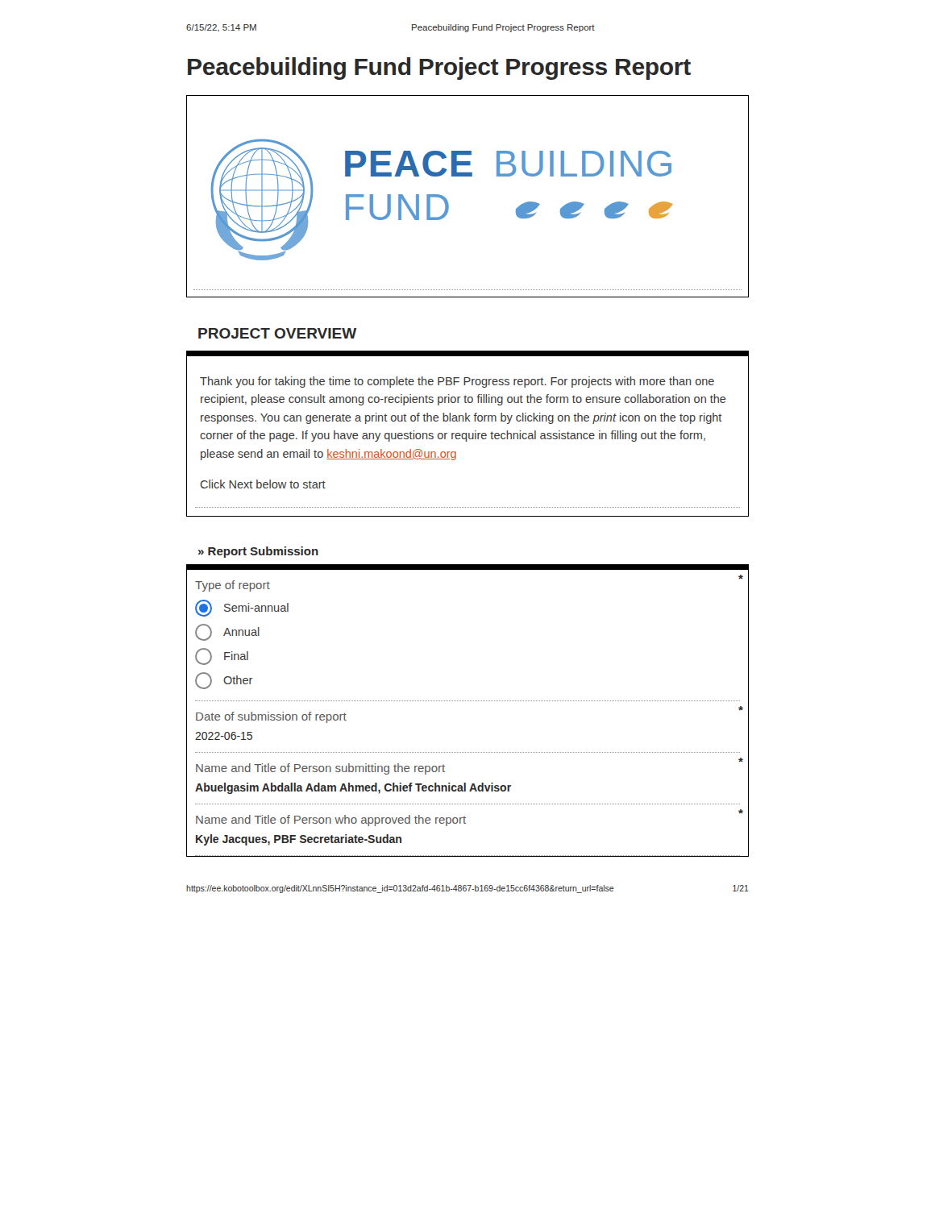6/15/22, 5:14 PM Peacebuilding Fund Project Progress Report
Peacebuilding Fund Project Progress Report
PEACE BUILDING FUND
PROJECT OVERVIEW
Thank you for taking the time to complete the PBF Progress report. For projects with more than one recipient, please consult among co-recipients prior to filling out the form to ensure collaboration on the responses. You can generate a print out of the blank form by clicking on the print icon on the top right corner of the page. If you have any questions or require technical assistance in filling out the form, please send an email to keshni.makoond@un.org
Click Next below to start
» Report Submission
*
Type of report
Semi-annual
Annual
Final
Other
*
Date of submission of report
2022-06-15
*
Name and Title of Person submitting the report
Abuelgasim Abdalla Adam Ahmed, Chief Technical Advisor
*
Name and Title of Person who approved the report
Kyle Jacques, PBF Secretariate-Sudan
https://ee.kobotoolbox.org/edit/XLnnSI5H?instance_id=013d2afd-461b-4867-b169-de15cc6f4368&return_url=false 1/21